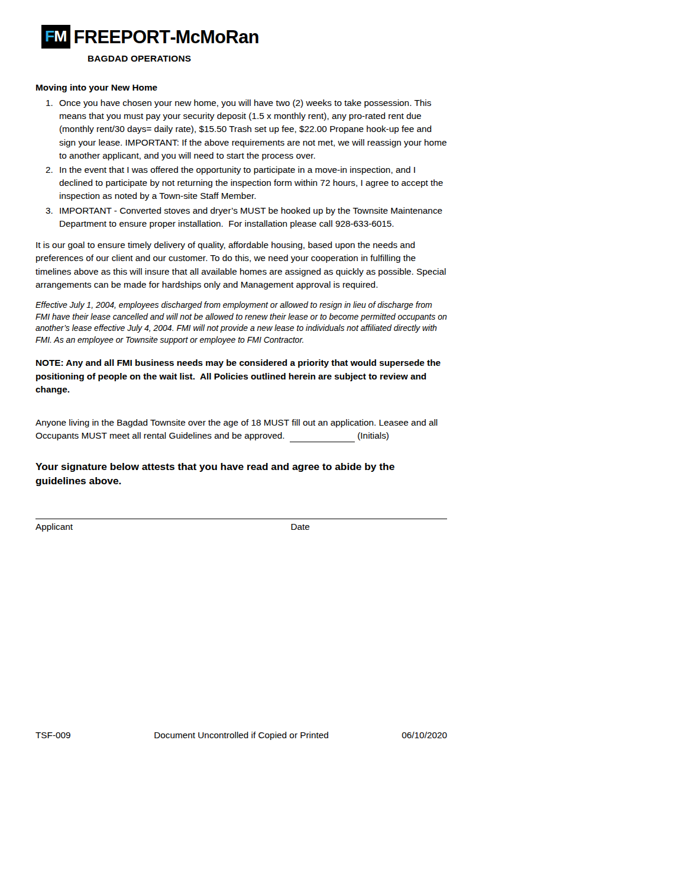FM FREEPORT-McMoRan
BAGDAD OPERATIONS
Moving into your New Home
Once you have chosen your new home, you will have two (2) weeks to take possession. This means that you must pay your security deposit (1.5 x monthly rent), any pro-rated rent due (monthly rent/30 days= daily rate), $15.50 Trash set up fee, $22.00 Propane hook-up fee and sign your lease. IMPORTANT: If the above requirements are not met, we will reassign your home to another applicant, and you will need to start the process over.
In the event that I was offered the opportunity to participate in a move-in inspection, and I declined to participate by not returning the inspection form within 72 hours, I agree to accept the inspection as noted by a Town-site Staff Member.
IMPORTANT - Converted stoves and dryer’s MUST be hooked up by the Townsite Maintenance Department to ensure proper installation. For installation please call 928-633-6015.
It is our goal to ensure timely delivery of quality, affordable housing, based upon the needs and preferences of our client and our customer. To do this, we need your cooperation in fulfilling the timelines above as this will insure that all available homes are assigned as quickly as possible. Special arrangements can be made for hardships only and Management approval is required.
Effective July 1, 2004, employees discharged from employment or allowed to resign in lieu of discharge from FMI have their lease cancelled and will not be allowed to renew their lease or to become permitted occupants on another’s lease effective July 4, 2004. FMI will not provide a new lease to individuals not affiliated directly with FMI. As an employee or Townsite support or employee to FMI Contractor.
NOTE: Any and all FMI business needs may be considered a priority that would supersede the positioning of people on the wait list. All Policies outlined herein are subject to review and change.
Anyone living in the Bagdad Townsite over the age of 18 MUST fill out an application. Leasee and all Occupants MUST meet all rental Guidelines and be approved. (Initials)
Your signature below attests that you have read and agree to abide by the guidelines above.
Applicant Date
TSF-009
Document Uncontrolled if Copied or Printed
06/10/2020